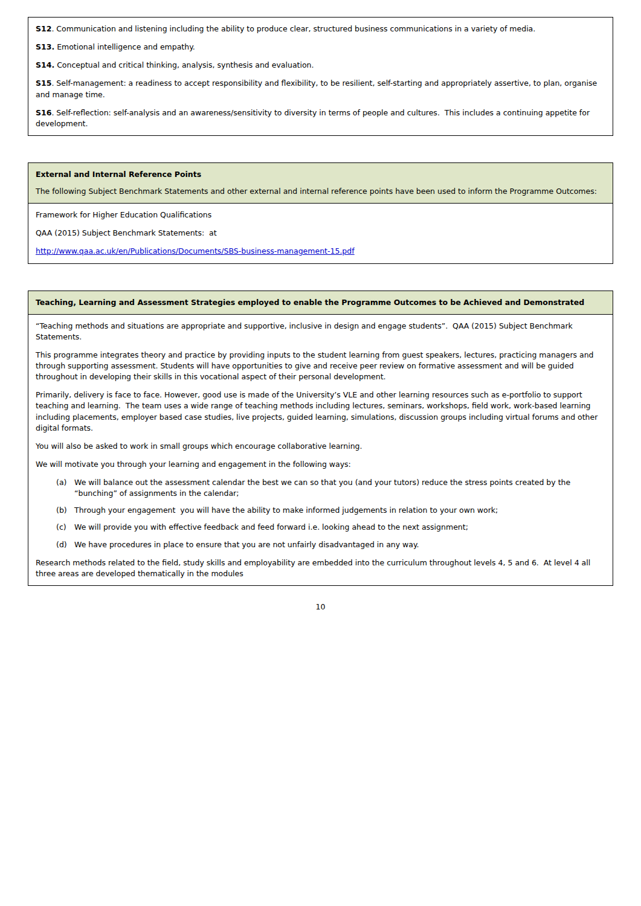S12. Communication and listening including the ability to produce clear, structured business communications in a variety of media.
S13. Emotional intelligence and empathy.
S14. Conceptual and critical thinking, analysis, synthesis and evaluation.
S15. Self-management: a readiness to accept responsibility and flexibility, to be resilient, self-starting and appropriately assertive, to plan, organise and manage time.
S16. Self-reflection: self-analysis and an awareness/sensitivity to diversity in terms of people and cultures. This includes a continuing appetite for development.
External and Internal Reference Points
The following Subject Benchmark Statements and other external and internal reference points have been used to inform the Programme Outcomes:
Framework for Higher Education Qualifications
QAA (2015) Subject Benchmark Statements: at
http://www.qaa.ac.uk/en/Publications/Documents/SBS-business-management-15.pdf
Teaching, Learning and Assessment Strategies employed to enable the Programme Outcomes to be Achieved and Demonstrated
“Teaching methods and situations are appropriate and supportive, inclusive in design and engage students”. QAA (2015) Subject Benchmark Statements.
This programme integrates theory and practice by providing inputs to the student learning from guest speakers, lectures, practicing managers and through supporting assessment. Students will have opportunities to give and receive peer review on formative assessment and will be guided throughout in developing their skills in this vocational aspect of their personal development.
Primarily, delivery is face to face. However, good use is made of the University’s VLE and other learning resources such as e-portfolio to support teaching and learning. The team uses a wide range of teaching methods including lectures, seminars, workshops, field work, work-based learning including placements, employer based case studies, live projects, guided learning, simulations, discussion groups including virtual forums and other digital formats.
You will also be asked to work in small groups which encourage collaborative learning.
We will motivate you through your learning and engagement in the following ways:
(a) We will balance out the assessment calendar the best we can so that you (and your tutors) reduce the stress points created by the “bunching” of assignments in the calendar;
(b) Through your engagement you will have the ability to make informed judgements in relation to your own work;
(c) We will provide you with effective feedback and feed forward i.e. looking ahead to the next assignment;
(d) We have procedures in place to ensure that you are not unfairly disadvantaged in any way.
Research methods related to the field, study skills and employability are embedded into the curriculum throughout levels 4, 5 and 6. At level 4 all three areas are developed thematically in the modules
10